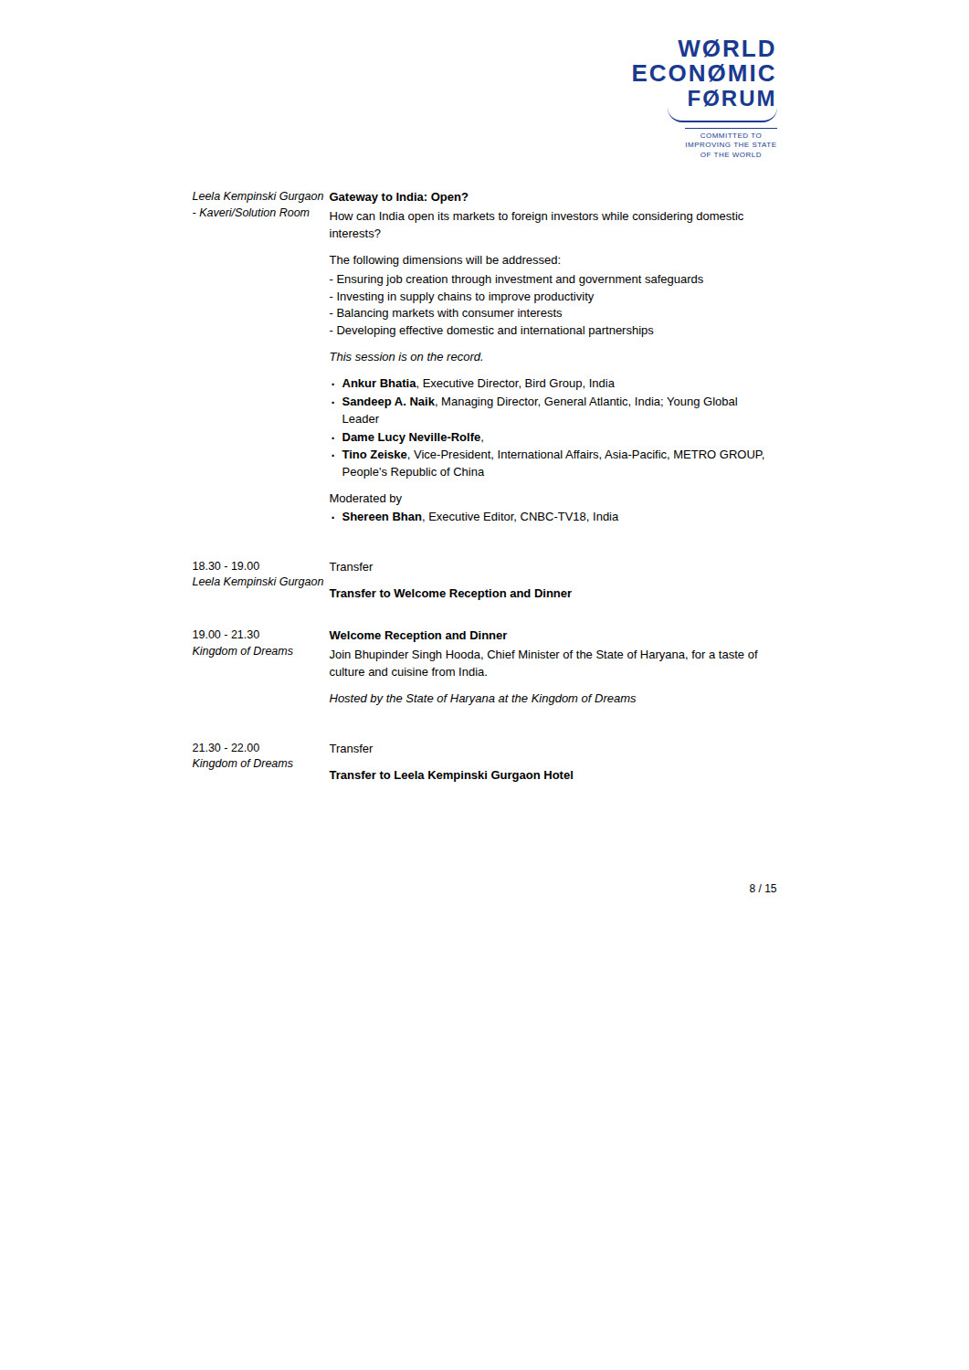WØRLD
ECONØMIC
FØRUM
COMMITTED TO
IMPROVING THE STATE
OF THE WORLD
| Leela Kempinski Gurgaon - Kaveri/Solution Room | Gateway to India: Open? How can India open its markets to foreign investors while considering domestic interests? The following dimensions will be addressed: - Ensuring job creation through investment and government safeguards - Investing in supply chains to improve productivity - Balancing markets with consumer interests - Developing effective domestic and international partnerships This session is on the record. Ankur Bhatia , Executive Director, Bird Group, India Sandeep A. Naik , Managing Director, General Atlantic, India; Young Global Leader Dame Lucy Neville-Rolfe , Tino Zeiske , Vice-President, International Affairs, Asia-Pacific, METRO GROUP, People's Republic of China Moderated by Shereen Bhan , Executive Editor, CNBC-TV18, India |
| 18.30 - 19.00 Leela Kempinski Gurgaon | Transfer Transfer to Welcome Reception and Dinner |
| 19.00 - 21.30 Kingdom of Dreams | Welcome Reception and Dinner Join Bhupinder Singh Hooda, Chief Minister of the State of Haryana, for a taste of culture and cuisine from India. Hosted by the State of Haryana at the Kingdom of Dreams |
| 21.30 - 22.00 Kingdom of Dreams | Transfer Transfer to Leela Kempinski Gurgaon Hotel |
8 / 15